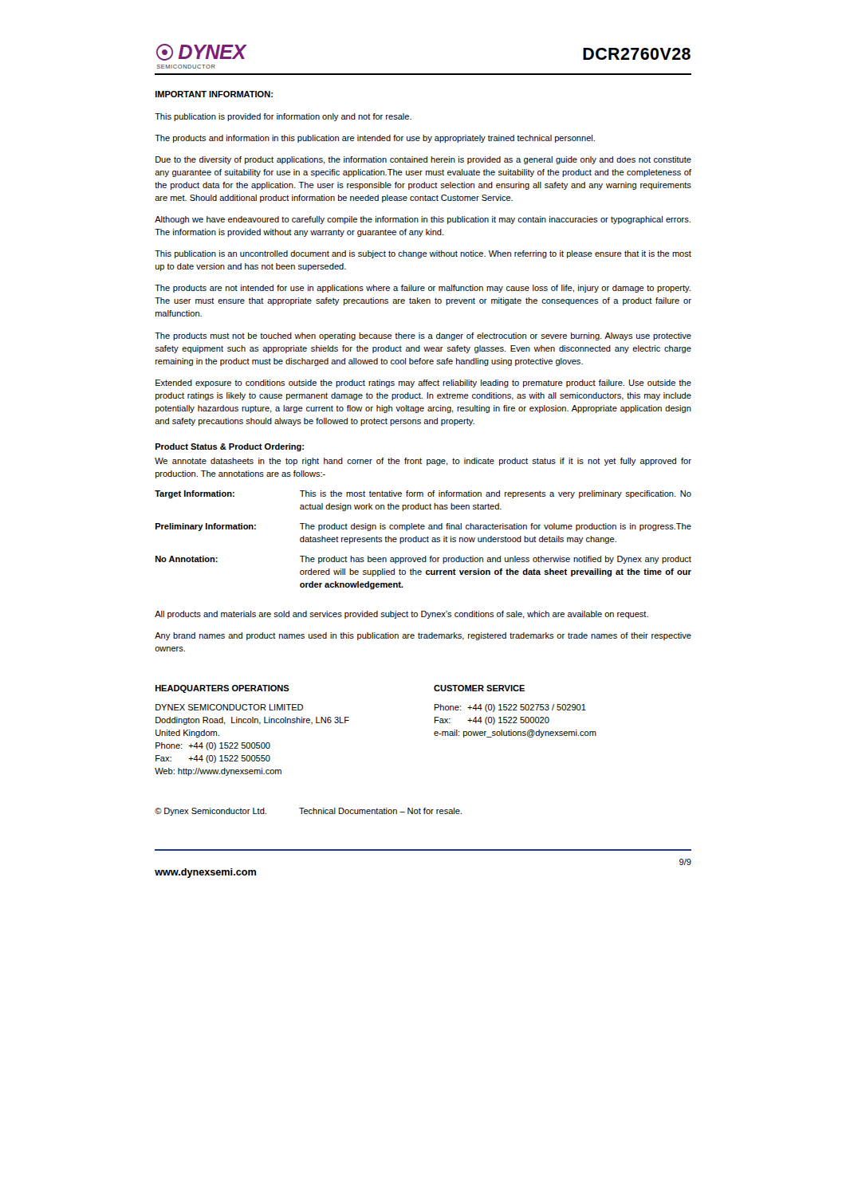⦿DYNEX
SEMICONDUCTOR
DCR2760V28
IMPORTANT INFORMATION:
This publication is provided for information only and not for resale.
The products and information in this publication are intended for use by appropriately trained technical personnel.
Due to the diversity of product applications, the information contained herein is provided as a general guide only and does not constitute any guarantee of suitability for use in a specific application.The user must evaluate the suitability of the product and the completeness of the product data for the application. The user is responsible for product selection and ensuring all safety and any warning requirements are met. Should additional product information be needed please contact Customer Service.
Although we have endeavoured to carefully compile the information in this publication it may contain inaccuracies or typographical errors. The information is provided without any warranty or guarantee of any kind.
This publication is an uncontrolled document and is subject to change without notice. When referring to it please ensure that it is the most up to date version and has not been superseded.
The products are not intended for use in applications where a failure or malfunction may cause loss of life, injury or damage to property. The user must ensure that appropriate safety precautions are taken to prevent or mitigate the consequences of a product failure or malfunction.
The products must not be touched when operating because there is a danger of electrocution or severe burning. Always use protective safety equipment such as appropriate shields for the product and wear safety glasses. Even when disconnected any electric charge remaining in the product must be discharged and allowed to cool before safe handling using protective gloves.
Extended exposure to conditions outside the product ratings may affect reliability leading to premature product failure. Use outside the product ratings is likely to cause permanent damage to the product. In extreme conditions, as with all semiconductors, this may include potentially hazardous rupture, a large current to flow or high voltage arcing, resulting in fire or explosion. Appropriate application design and safety precautions should always be followed to protect persons and property.
Product Status & Product Ordering:
We annotate datasheets in the top right hand corner of the front page, to indicate product status if it is not yet fully approved for production. The annotations are as follows:-
| Target Information: | This is the most tentative form of information and represents a very preliminary specification. No actual design work on the product has been started. |
| Preliminary Information: | The product design is complete and final characterisation for volume production is in progress.The datasheet represents the product as it is now understood but details may change. |
| No Annotation: | The product has been approved for production and unless otherwise notified by Dynex any product ordered will be supplied to the current version of the data sheet prevailing at the time of our order acknowledgement. |
All products and materials are sold and services provided subject to Dynex’s conditions of sale, which are available on request.
Any brand names and product names used in this publication are trademarks, registered trademarks or trade names of their respective owners.
HEADQUARTERS OPERATIONS
DYNEX SEMICONDUCTOR LIMITED
Doddington Road, Lincoln, Lincolnshire, LN6 3LF
United Kingdom.
Phone:+44 (0) 1522 500500
Fax:+44 (0) 1522 500550
Web: http://www.dynexsemi.com
CUSTOMER SERVICE
Phone:+44 (0) 1522 502753 / 502901
Fax:+44 (0) 1522 500020
e-mail: power_solutions@dynexsemi.com
© Dynex Semiconductor Ltd.Technical Documentation – Not for resale.
www.dynexsemi.com
9/9